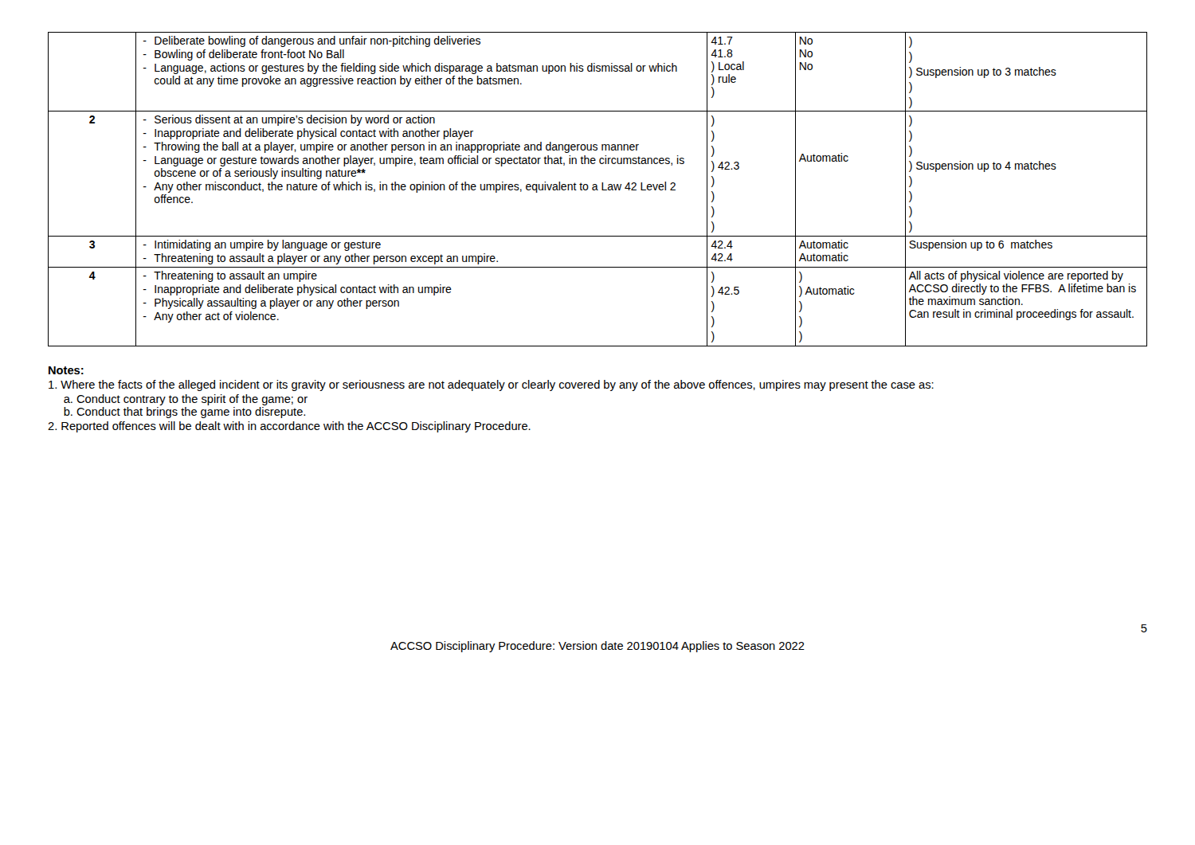| | Deliberate bowling of dangerous and unfair non-pitching deliveries Bowling of deliberate front-foot No Ball Language, actions or gestures by the fielding side which disparage a batsman upon his dismissal or which could at any time provoke an aggressive reaction by either of the batsmen. | 41.7 41.8 ) Local ) rule ) | No No No | ) ) ) Suspension up to 3 matches ) ) |
| 2 | Serious dissent at an umpire’s decision by word or action Inappropriate and deliberate physical contact with another player Throwing the ball at a player, umpire or another person in an inappropriate and dangerous manner Language or gesture towards another player, umpire, team official or spectator that, in the circumstances, is obscene or of a seriously insulting nature ** Any other misconduct, the nature of which is, in the opinion of the umpires, equivalent to a Law 42 Level 2 offence. | ) ) ) ) 42.3 ) ) ) ) | Automatic | ) ) ) ) Suspension up to 4 matches ) ) ) ) |
| 3 | Intimidating an umpire by language or gesture Threatening to assault a player or any other person except an umpire. | 42.4 42.4 | Automatic Automatic | Suspension up to 6 matches |
| 4 | Threatening to assault an umpire Inappropriate and deliberate physical contact with an umpire Physically assaulting a player or any other person Any other act of violence. | ) ) 42.5 ) ) ) | ) ) Automatic ) ) ) | All acts of physical violence are reported by ACCSO directly to the FFBS. A lifetime ban is the maximum sanction. Can result in criminal proceedings for assault. |
Notes:
1. Where the facts of the alleged incident or its gravity or seriousness are not adequately or clearly covered by any of the above offences, umpires may present the case as:
Conduct contrary to the spirit of the game; or
Conduct that brings the game into disrepute.
2. Reported offences will be dealt with in accordance with the ACCSO Disciplinary Procedure.
5 ACCSO Disciplinary Procedure: Version date 20190104 Applies to Season 2022